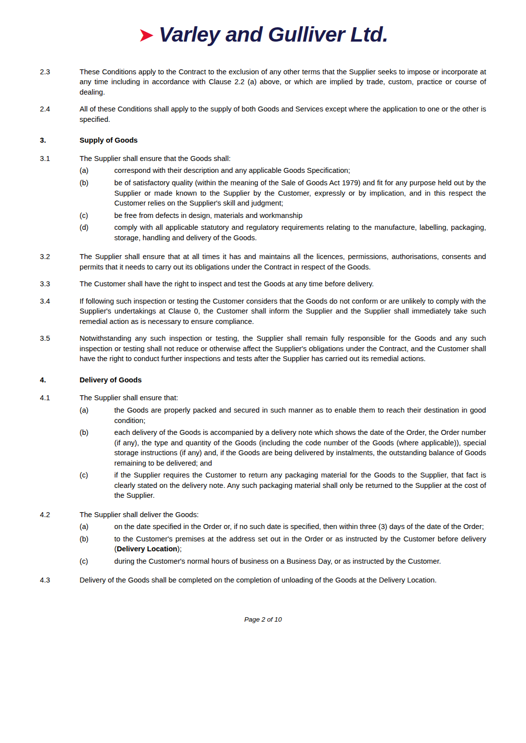➤Varley and Gulliver Ltd.
2.3
These Conditions apply to the Contract to the exclusion of any other terms that the Supplier seeks to impose or incorporate at any time including in accordance with Clause 2.2 (a) above, or which are implied by trade, custom, practice or course of dealing.
2.4
All of these Conditions shall apply to the supply of both Goods and Services except where the application to one or the other is specified.
3.
Supply of Goods
3.1
The Supplier shall ensure that the Goods shall:
(a)
correspond with their description and any applicable Goods Specification;
(b)
be of satisfactory quality (within the meaning of the Sale of Goods Act 1979) and fit for any purpose held out by the Supplier or made known to the Supplier by the Customer, expressly or by implication, and in this respect the Customer relies on the Supplier's skill and judgment;
(c)
be free from defects in design, materials and workmanship
(d)
comply with all applicable statutory and regulatory requirements relating to the manufacture, labelling, packaging, storage, handling and delivery of the Goods.
3.2
The Supplier shall ensure that at all times it has and maintains all the licences, permissions, authorisations, consents and permits that it needs to carry out its obligations under the Contract in respect of the Goods.
3.3
The Customer shall have the right to inspect and test the Goods at any time before delivery.
3.4
If following such inspection or testing the Customer considers that the Goods do not conform or are unlikely to comply with the Supplier's undertakings at Clause 0, the Customer shall inform the Supplier and the Supplier shall immediately take such remedial action as is necessary to ensure compliance.
3.5
Notwithstanding any such inspection or testing, the Supplier shall remain fully responsible for the Goods and any such inspection or testing shall not reduce or otherwise affect the Supplier's obligations under the Contract, and the Customer shall have the right to conduct further inspections and tests after the Supplier has carried out its remedial actions.
4.
Delivery of Goods
4.1
The Supplier shall ensure that:
(a)
the Goods are properly packed and secured in such manner as to enable them to reach their destination in good condition;
(b)
each delivery of the Goods is accompanied by a delivery note which shows the date of the Order, the Order number (if any), the type and quantity of the Goods (including the code number of the Goods (where applicable)), special storage instructions (if any) and, if the Goods are being delivered by instalments, the outstanding balance of Goods remaining to be delivered; and
(c)
if the Supplier requires the Customer to return any packaging material for the Goods to the Supplier, that fact is clearly stated on the delivery note. Any such packaging material shall only be returned to the Supplier at the cost of the Supplier.
4.2
The Supplier shall deliver the Goods:
(a)
on the date specified in the Order or, if no such date is specified, then within three (3) days of the date of the Order;
(b)
to the Customer's premises at the address set out in the Order or as instructed by the Customer before delivery (Delivery Location);
(c)
during the Customer's normal hours of business on a Business Day, or as instructed by the Customer.
4.3
Delivery of the Goods shall be completed on the completion of unloading of the Goods at the Delivery Location.
Page 2 of 10